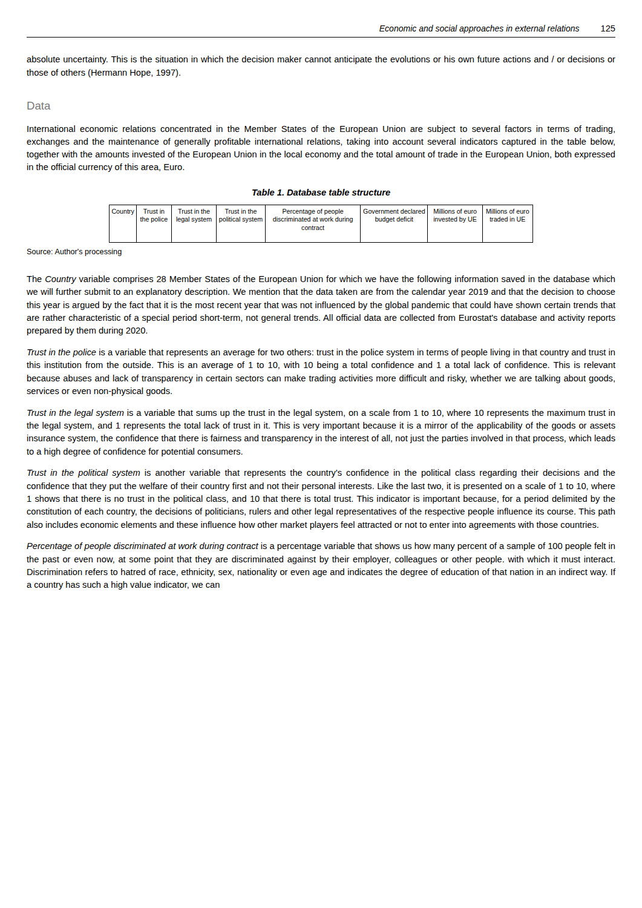Economic and social approaches in external relations 125
absolute uncertainty. This is the situation in which the decision maker cannot anticipate the evolutions or his own future actions and / or decisions or those of others (Hermann Hope, 1997).
Data
International economic relations concentrated in the Member States of the European Union are subject to several factors in terms of trading, exchanges and the maintenance of generally profitable international relations, taking into account several indicators captured in the table below, together with the amounts invested of the European Union in the local economy and the total amount of trade in the European Union, both expressed in the official currency of this area, Euro.
Table 1. Database table structure
| Country | Trust in the police | Trust in the legal system | Trust in the political system | Percentage of people discriminated at work during contract | Government declared budget deficit | Millions of euro invested by UE | Millions of euro traded in UE |
Source: Author's processing
The Country variable comprises 28 Member States of the European Union for which we have the following information saved in the database which we will further submit to an explanatory description. We mention that the data taken are from the calendar year 2019 and that the decision to choose this year is argued by the fact that it is the most recent year that was not influenced by the global pandemic that could have shown certain trends that are rather characteristic of a special period short-term, not general trends. All official data are collected from Eurostat's database and activity reports prepared by them during 2020.
Trust in the police is a variable that represents an average for two others: trust in the police system in terms of people living in that country and trust in this institution from the outside. This is an average of 1 to 10, with 10 being a total confidence and 1 a total lack of confidence. This is relevant because abuses and lack of transparency in certain sectors can make trading activities more difficult and risky, whether we are talking about goods, services or even non-physical goods.
Trust in the legal system is a variable that sums up the trust in the legal system, on a scale from 1 to 10, where 10 represents the maximum trust in the legal system, and 1 represents the total lack of trust in it. This is very important because it is a mirror of the applicability of the goods or assets insurance system, the confidence that there is fairness and transparency in the interest of all, not just the parties involved in that process, which leads to a high degree of confidence for potential consumers.
Trust in the political system is another variable that represents the country's confidence in the political class regarding their decisions and the confidence that they put the welfare of their country first and not their personal interests. Like the last two, it is presented on a scale of 1 to 10, where 1 shows that there is no trust in the political class, and 10 that there is total trust. This indicator is important because, for a period delimited by the constitution of each country, the decisions of politicians, rulers and other legal representatives of the respective people influence its course. This path also includes economic elements and these influence how other market players feel attracted or not to enter into agreements with those countries.
Percentage of people discriminated at work during contract is a percentage variable that shows us how many percent of a sample of 100 people felt in the past or even now, at some point that they are discriminated against by their employer, colleagues or other people. with which it must interact. Discrimination refers to hatred of race, ethnicity, sex, nationality or even age and indicates the degree of education of that nation in an indirect way. If a country has such a high value indicator, we can